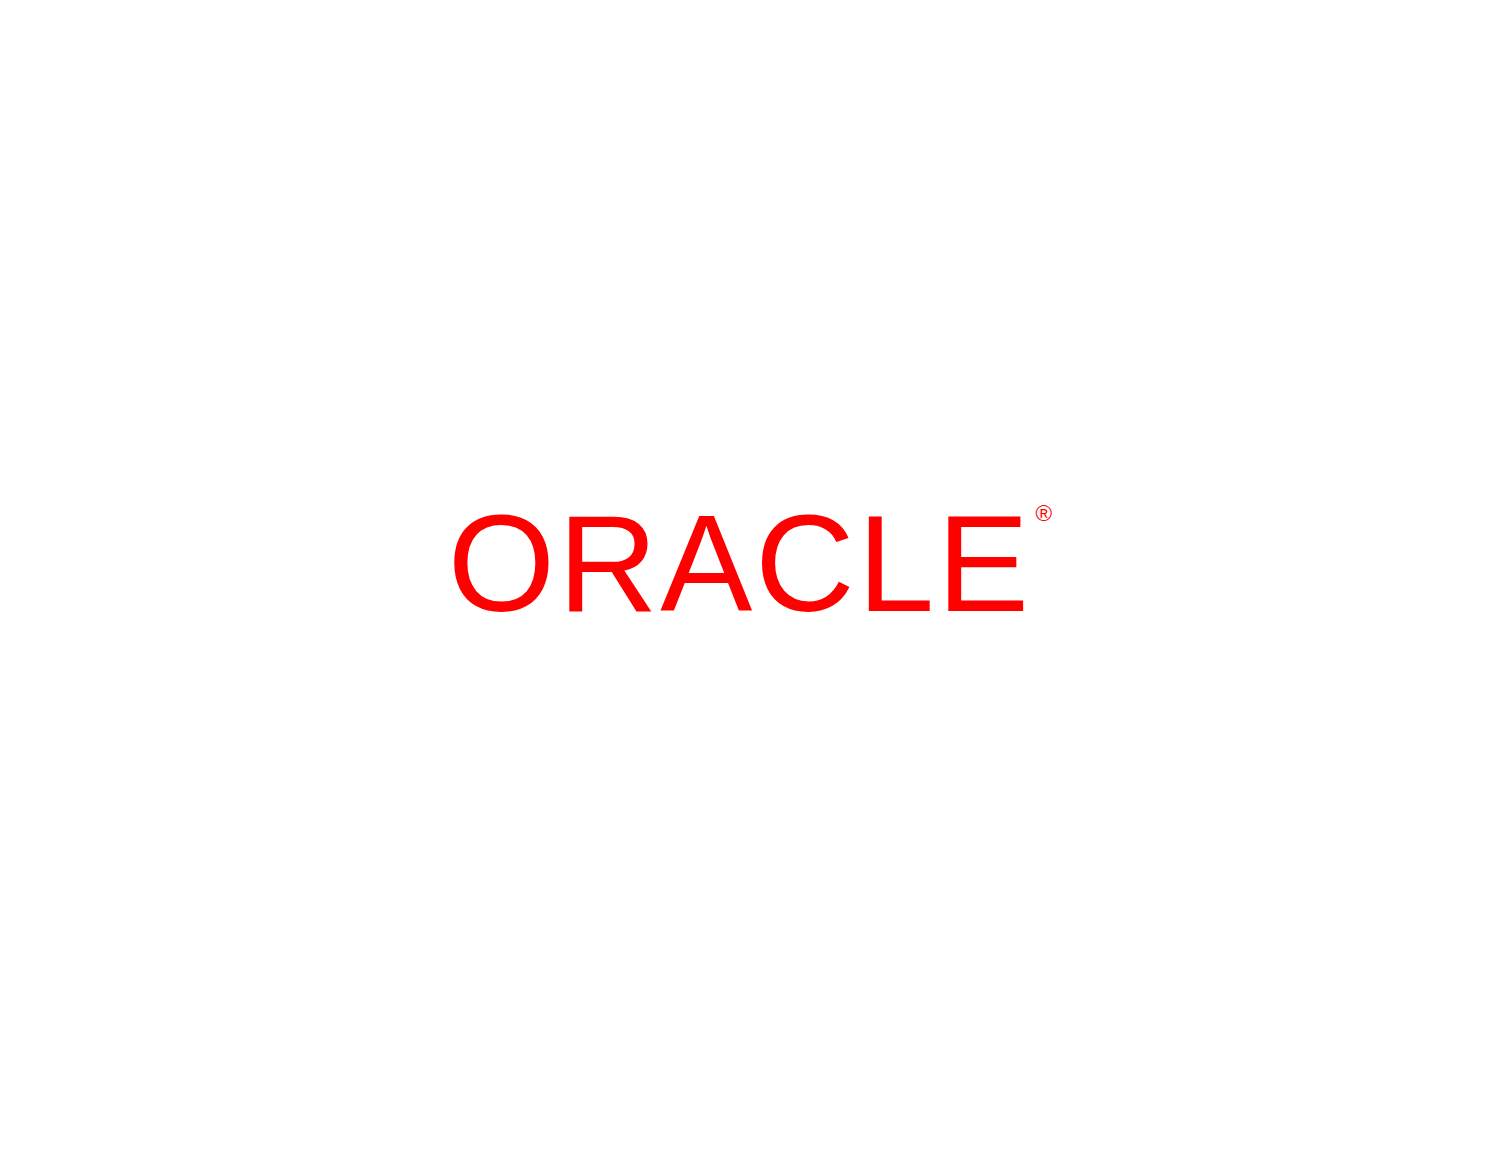Oracle®